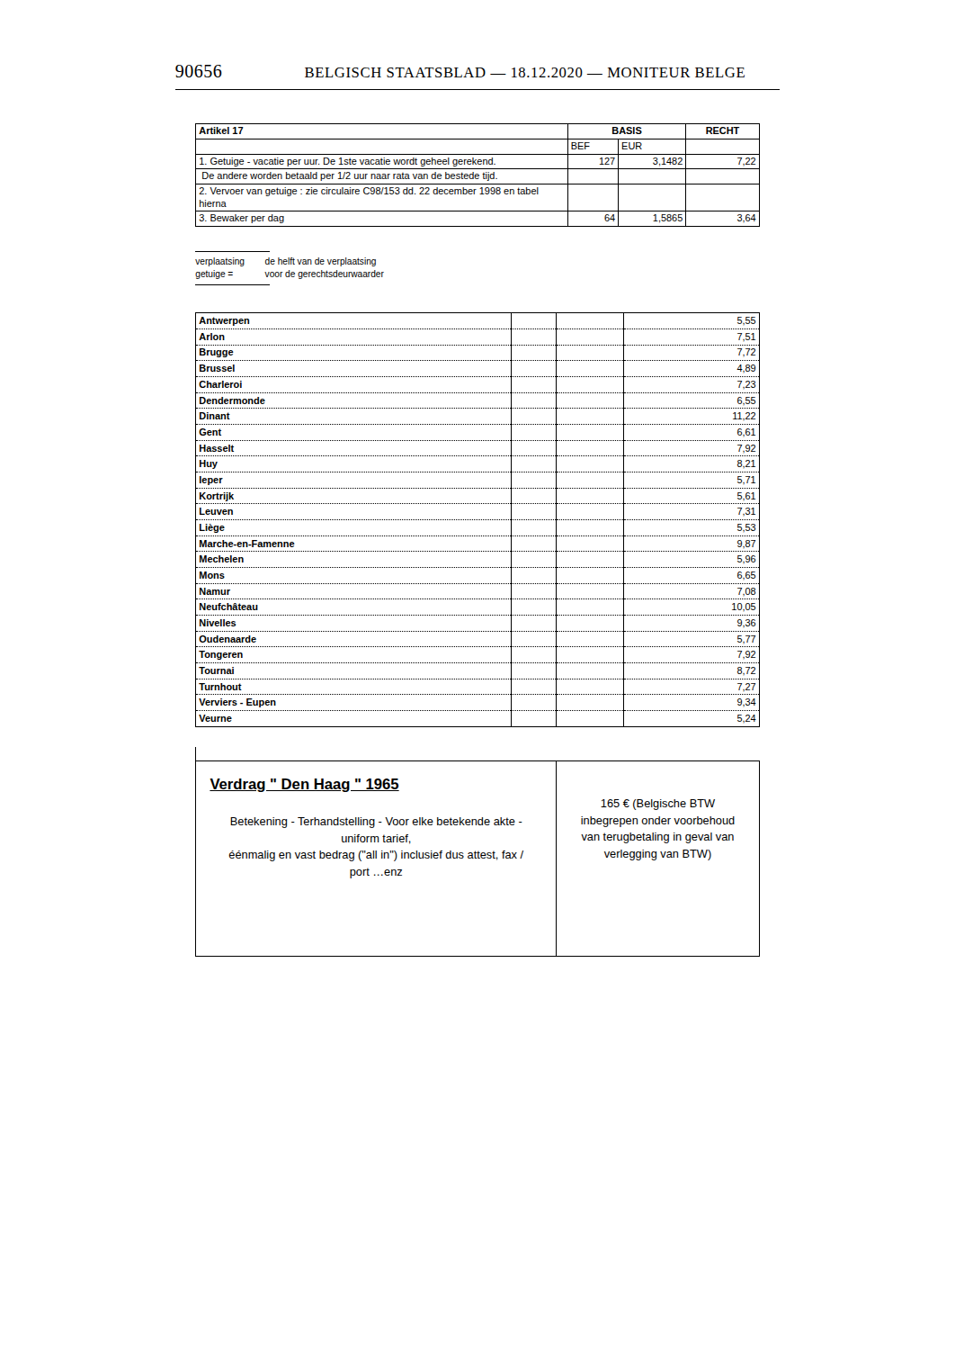90656
BELGISCH STAATSBLAD — 18.12.2020 — MONITEUR BELGE
| Artikel 17 | BASIS | RECHT |
| | BEF | EUR | |
| 1. Getuige - vacatie per uur. De 1ste vacatie wordt geheel gerekend. | 127 | 3,1482 | 7,22 |
| De andere worden betaald per 1/2 uur naar rata van de bestede tijd. | | | |
| 2. Vervoer van getuige : zie circulaire C98/153 dd. 22 december 1998 en tabel hierna | | | |
| 3. Bewaker per dag | 64 | 1,5865 | 3,64 |
| verplaatsing | de helft van de verplaatsing |
| getuige = | voor de gerechtsdeurwaarder |
| Antwerpen | | | 5,55 |
| Arlon | | | 7,51 |
| Brugge | | | 7,72 |
| Brussel | | | 4,89 |
| Charleroi | | | 7,23 |
| Dendermonde | | | 6,55 |
| Dinant | | | 11,22 |
| Gent | | | 6,61 |
| Hasselt | | | 7,92 |
| Huy | | | 8,21 |
| Ieper | | | 5,71 |
| Kortrijk | | | 5,61 |
| Leuven | | | 7,31 |
| Liège | | | 5,53 |
| Marche-en-Famenne | | | 9,87 |
| Mechelen | | | 5,96 |
| Mons | | | 6,65 |
| Namur | | | 7,08 |
| Neufchâteau | | | 10,05 |
| Nivelles | | | 9,36 |
| Oudenaarde | | | 5,77 |
| Tongeren | | | 7,92 |
| Tournai | | | 8,72 |
| Turnhout | | | 7,27 |
| Verviers - Eupen | | | 9,34 |
| Veurne | | | 5,24 |
| Verdrag " Den Haag " 1965 Betekening - Terhandstelling - Voor elke betekende akte - uniform tarief, éénmalig en vast bedrag ("all in") inclusief dus attest, fax / port …enz | 165 € (Belgische BTW inbegrepen onder voorbehoud van terugbetaling in geval van verlegging van BTW) |